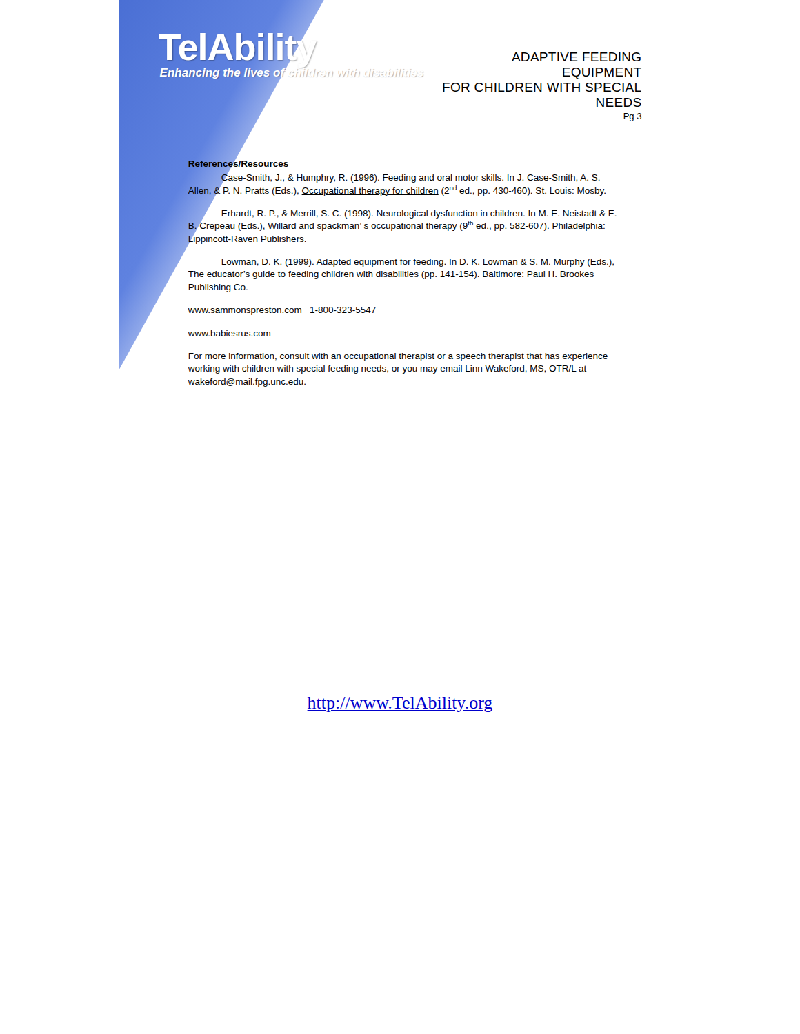TelAbility
Enhancing the lives of children with disabilities
ADAPTIVE FEEDING EQUIPMENT
FOR CHILDREN WITH SPECIAL NEEDS
Pg 3
References/Resources
Case-Smith, J., & Humphry, R. (1996). Feeding and oral motor skills. In J. Case-Smith, A. S. Allen, & P. N. Pratts (Eds.), Occupational therapy for children (2nd ed., pp. 430-460). St. Louis: Mosby.
Erhardt, R. P., & Merrill, S. C. (1998). Neurological dysfunction in children. In M. E. Neistadt & E. B. Crepeau (Eds.), Willard and spackman’ s occupational therapy (9th ed., pp. 582-607). Philadelphia: Lippincott-Raven Publishers.
Lowman, D. K. (1999). Adapted equipment for feeding. In D. K. Lowman & S. M. Murphy (Eds.), The educator’s guide to feeding children with disabilities (pp. 141-154). Baltimore: Paul H. Brookes Publishing Co.
www.sammonspreston.com 1-800-323-5547
www.babiesrus.com
For more information, consult with an occupational therapist or a speech therapist that has experience working with children with special feeding needs, or you may email Linn Wakeford, MS, OTR/L at wakeford@mail.fpg.unc.edu.
http://www.TelAbility.org